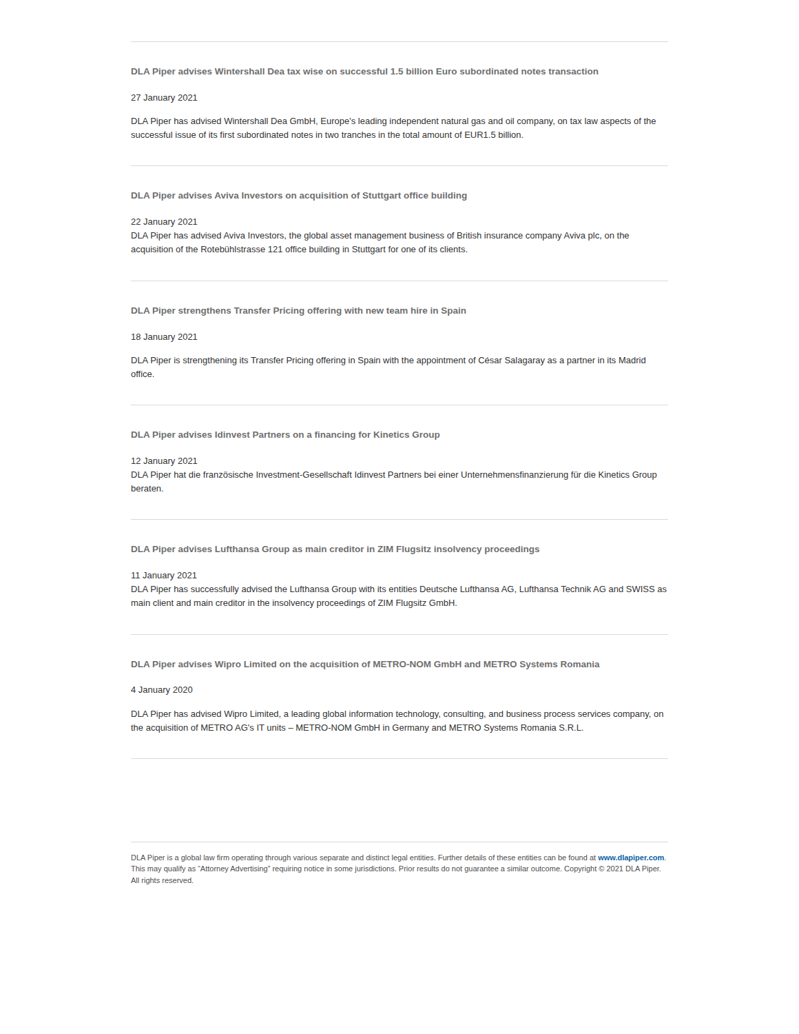DLA Piper advises Wintershall Dea tax wise on successful 1.5 billion Euro subordinated notes transaction
27 January 2021
DLA Piper has advised Wintershall Dea GmbH, Europe's leading independent natural gas and oil company, on tax law aspects of the successful issue of its first subordinated notes in two tranches in the total amount of EUR1.5 billion.
DLA Piper advises Aviva Investors on acquisition of Stuttgart office building
22 January 2021
DLA Piper has advised Aviva Investors, the global asset management business of British insurance company Aviva plc, on the acquisition of the Rotebühlstrasse 121 office building in Stuttgart for one of its clients.
DLA Piper strengthens Transfer Pricing offering with new team hire in Spain
18 January 2021
DLA Piper is strengthening its Transfer Pricing offering in Spain with the appointment of César Salagaray as a partner in its Madrid office.
DLA Piper advises Idinvest Partners on a financing for Kinetics Group
12 January 2021
DLA Piper hat die französische Investment-Gesellschaft Idinvest Partners bei einer Unternehmensfinanzierung für die Kinetics Group beraten.
DLA Piper advises Lufthansa Group as main creditor in ZIM Flugsitz insolvency proceedings
11 January 2021
DLA Piper has successfully advised the Lufthansa Group with its entities Deutsche Lufthansa AG, Lufthansa Technik AG and SWISS as main client and main creditor in the insolvency proceedings of ZIM Flugsitz GmbH.
DLA Piper advises Wipro Limited on the acquisition of METRO-NOM GmbH and METRO Systems Romania
4 January 2020
DLA Piper has advised Wipro Limited, a leading global information technology, consulting, and business process services company, on the acquisition of METRO AG's IT units – METRO-NOM GmbH in Germany and METRO Systems Romania S.R.L.
DLA Piper is a global law firm operating through various separate and distinct legal entities. Further details of these entities can be found at www.dlapiper.com. This may qualify as “Attorney Advertising” requiring notice in some jurisdictions. Prior results do not guarantee a similar outcome. Copyright © 2021 DLA Piper. All rights reserved.